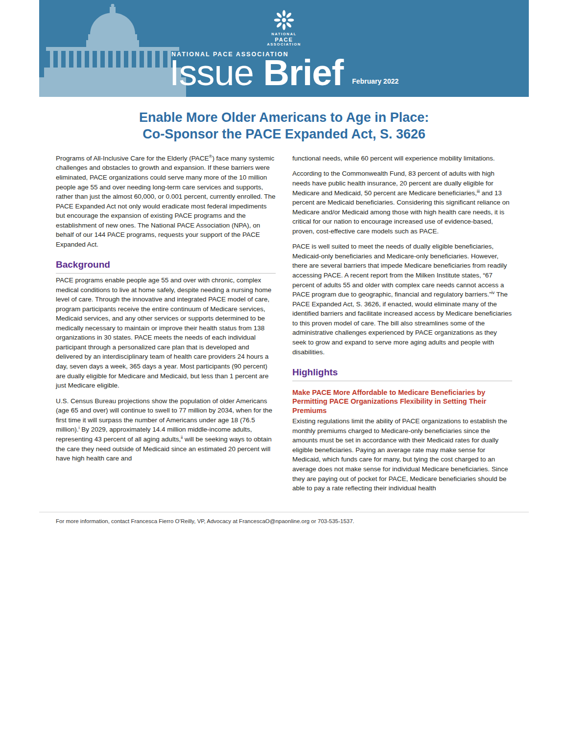NATIONAL PACE ASSOCIATION
NATIONAL PACE ASSOCIATION
Issue Brief
February 2022
Enable More Older Americans to Age in Place:
Co-Sponsor the PACE Expanded Act, S. 3626
Programs of All-Inclusive Care for the Elderly (PACE®) face many systemic challenges and obstacles to growth and expansion. If these barriers were eliminated, PACE organizations could serve many more of the 10 million people age 55 and over needing long-term care services and supports, rather than just the almost 60,000, or 0.001 percent, currently enrolled. The PACE Expanded Act not only would eradicate most federal impediments but encourage the expansion of existing PACE programs and the establishment of new ones. The National PACE Association (NPA), on behalf of our 144 PACE programs, requests your support of the PACE Expanded Act.
Background
PACE programs enable people age 55 and over with chronic, complex medical conditions to live at home safely, despite needing a nursing home level of care. Through the innovative and integrated PACE model of care, program participants receive the entire continuum of Medicare services, Medicaid services, and any other services or supports determined to be medically necessary to maintain or improve their health status from 138 organizations in 30 states. PACE meets the needs of each individual participant through a personalized care plan that is developed and delivered by an interdisciplinary team of health care providers 24 hours a day, seven days a week, 365 days a year. Most participants (90 percent) are dually eligible for Medicare and Medicaid, but less than 1 percent are just Medicare eligible.
U.S. Census Bureau projections show the population of older Americans (age 65 and over) will continue to swell to 77 million by 2034, when for the first time it will surpass the number of Americans under age 18 (76.5 million).i By 2029, approximately 14.4 million middle-income adults, representing 43 percent of all aging adults,ii will be seeking ways to obtain the care they need outside of Medicaid since an estimated 20 percent will have high health care and
functional needs, while 60 percent will experience mobility limitations.
According to the Commonwealth Fund, 83 percent of adults with high needs have public health insurance, 20 percent are dually eligible for Medicare and Medicaid, 50 percent are Medicare beneficiaries,iii and 13 percent are Medicaid beneficiaries. Considering this significant reliance on Medicare and/or Medicaid among those with high health care needs, it is critical for our nation to encourage increased use of evidence-based, proven, cost-effective care models such as PACE.
PACE is well suited to meet the needs of dually eligible beneficiaries, Medicaid-only beneficiaries and Medicare-only beneficiaries. However, there are several barriers that impede Medicare beneficiaries from readily accessing PACE. A recent report from the Milken Institute states, “67 percent of adults 55 and older with complex care needs cannot access a PACE program due to geographic, financial and regulatory barriers.”iv The PACE Expanded Act, S. 3626, if enacted, would eliminate many of the identified barriers and facilitate increased access by Medicare beneficiaries to this proven model of care. The bill also streamlines some of the administrative challenges experienced by PACE organizations as they seek to grow and expand to serve more aging adults and people with disabilities.
Highlights
Make PACE More Affordable to Medicare Beneficiaries by Permitting PACE Organizations Flexibility in Setting Their Premiums
Existing regulations limit the ability of PACE organizations to establish the monthly premiums charged to Medicare-only beneficiaries since the amounts must be set in accordance with their Medicaid rates for dually eligible beneficiaries. Paying an average rate may make sense for Medicaid, which funds care for many, but tying the cost charged to an average does not make sense for individual Medicare beneficiaries. Since they are paying out of pocket for PACE, Medicare beneficiaries should be able to pay a rate reflecting their individual health
For more information, contact Francesca Fierro O’Reilly, VP, Advocacy at FrancescaO@npaonline.org or 703-535-1537.